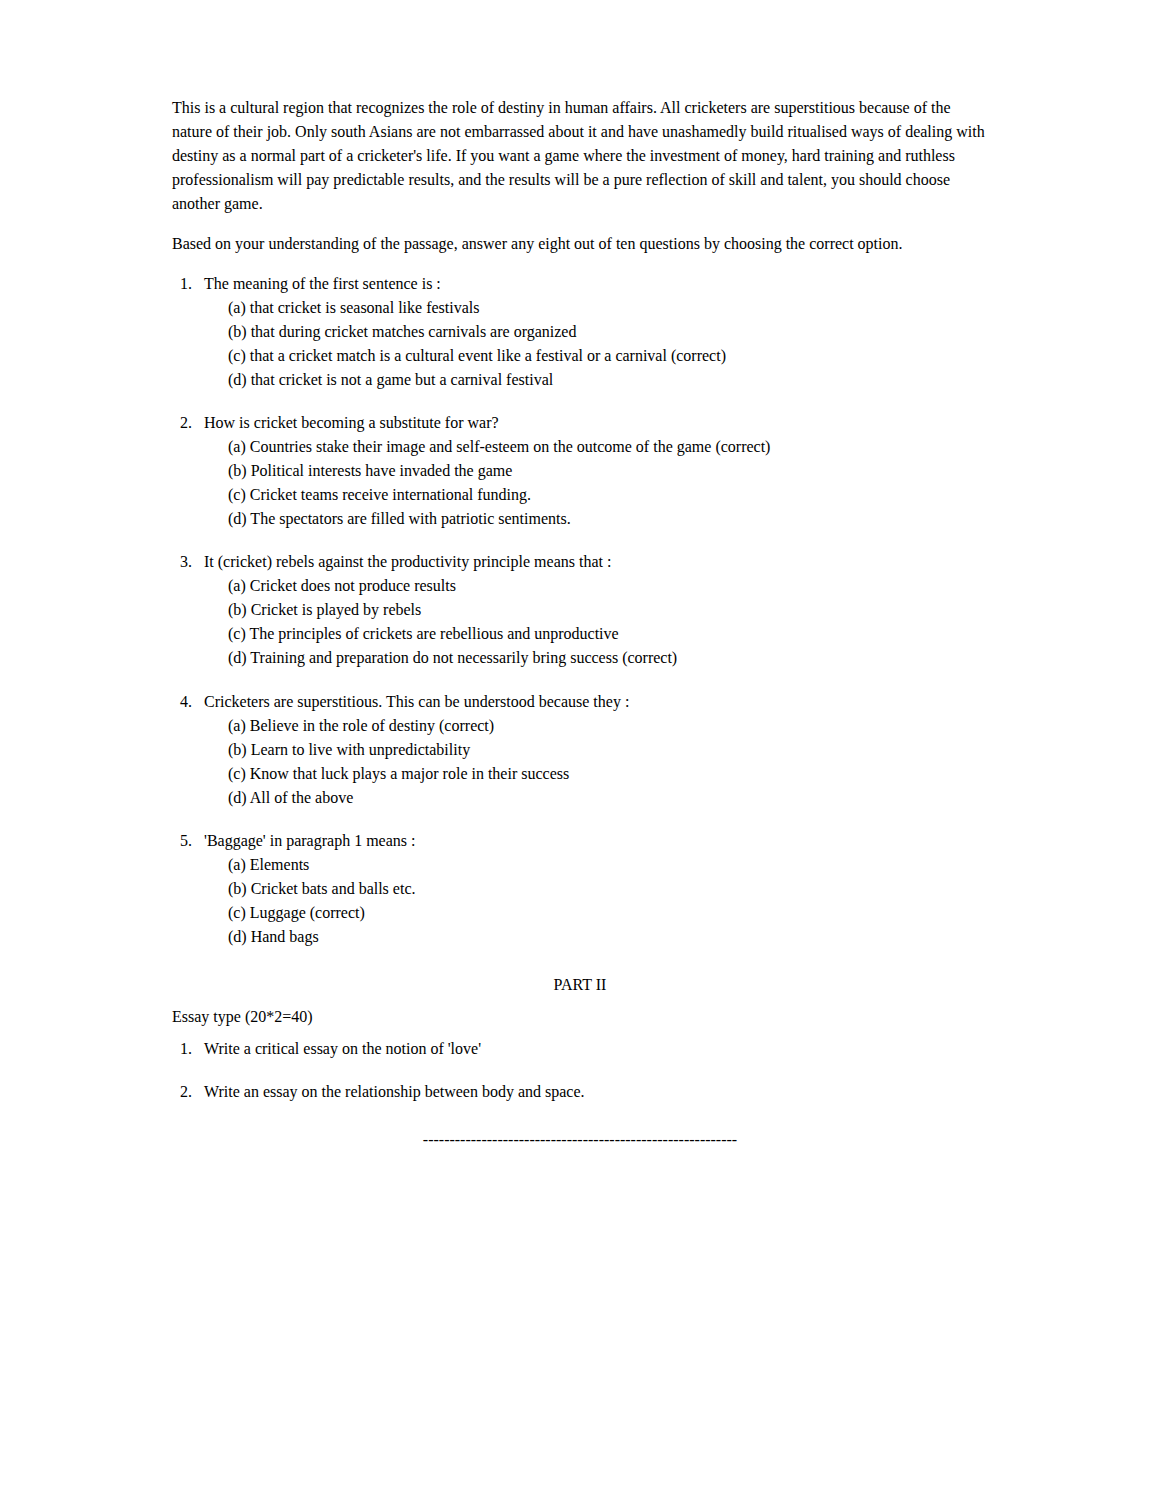This is a cultural region that recognizes the role of destiny in human affairs. All cricketers are superstitious because of the nature of their job. Only south Asians are not embarrassed about it and have unashamedly build ritualised ways of dealing with destiny as a normal part of a cricketer's life. If you want a game where the investment of money, hard training and ruthless professionalism will pay predictable results, and the results will be a pure reflection of skill and talent, you should choose another game.
Based on your understanding of the passage, answer any eight out of ten questions by choosing the correct option.
The meaning of the first sentence is :
(a) that cricket is seasonal like festivals
(b) that during cricket matches carnivals are organized
(c) that a cricket match is a cultural event like a festival or a carnival (correct)
(d) that cricket is not a game but a carnival festival
How is cricket becoming a substitute for war?
(a) Countries stake their image and self-esteem on the outcome of the game (correct)
(b) Political interests have invaded the game
(c) Cricket teams receive international funding.
(d) The spectators are filled with patriotic sentiments.
It (cricket) rebels against the productivity principle means that :
(a) Cricket does not produce results
(b) Cricket is played by rebels
(c) The principles of crickets are rebellious and unproductive
(d) Training and preparation do not necessarily bring success (correct)
Cricketers are superstitious. This can be understood because they :
(a) Believe in the role of destiny (correct)
(b) Learn to live with unpredictability
(c) Know that luck plays a major role in their success
(d) All of the above
'Baggage' in paragraph 1 means :
(a) Elements
(b) Cricket bats and balls etc.
(c) Luggage (correct)
(d) Hand bags
PART II
Essay type (20*2=40)
Write a critical essay on the notion of 'love'
Write an essay on the relationship between body and space.
-----------------------------------------------------------